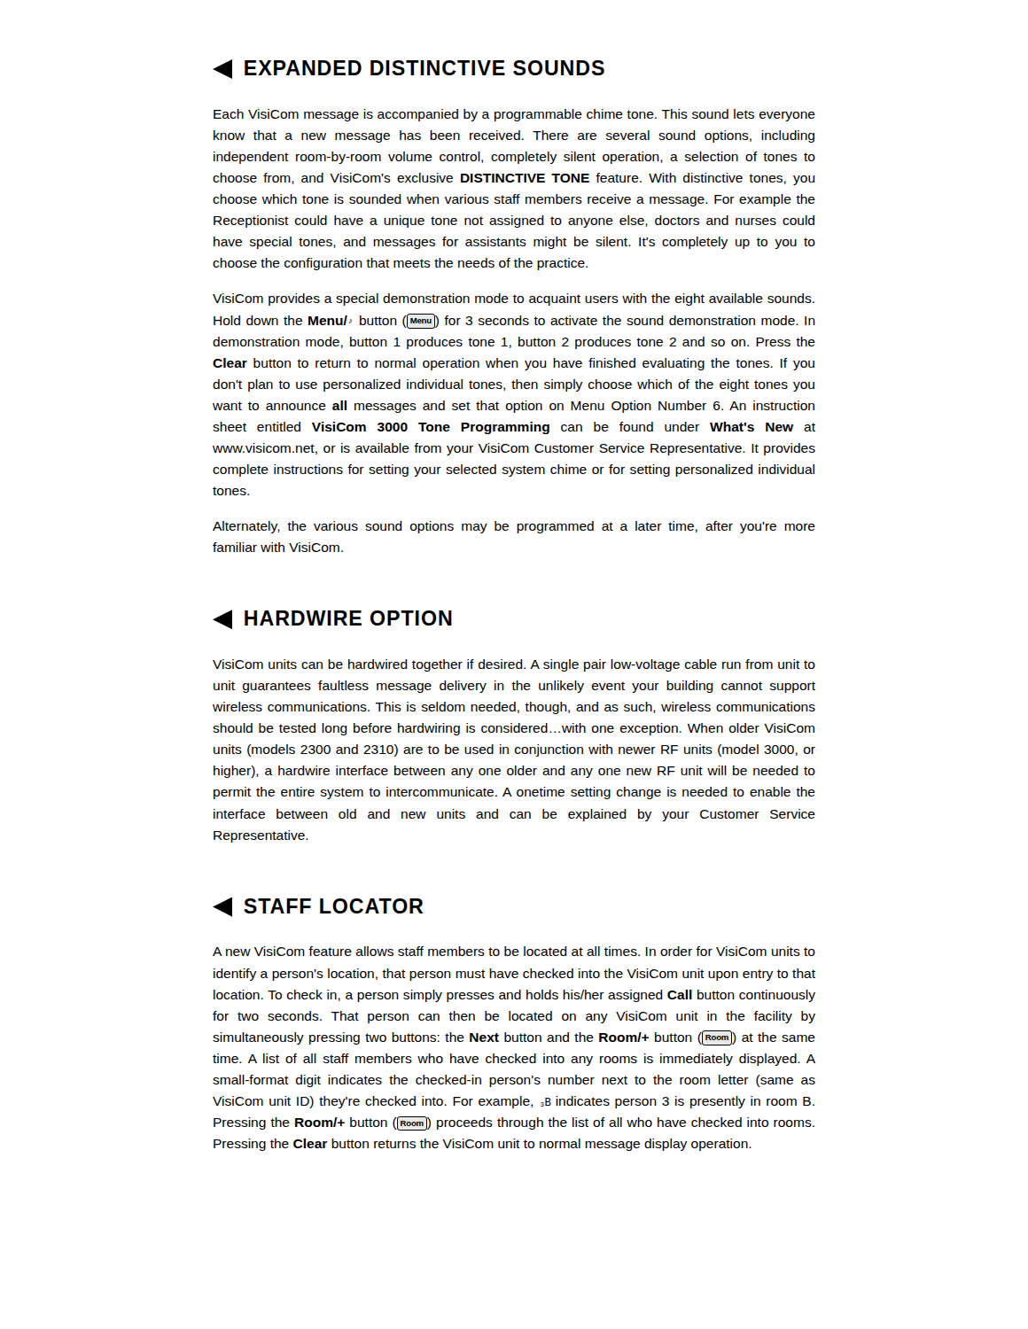EXPANDED DISTINCTIVE SOUNDS
Each VisiCom message is accompanied by a programmable chime tone. This sound lets everyone know that a new message has been received. There are several sound options, including independent room-by-room volume control, completely silent operation, a selection of tones to choose from, and VisiCom's exclusive DISTINCTIVE TONE feature. With distinctive tones, you choose which tone is sounded when various staff members receive a message. For example the Receptionist could have a unique tone not assigned to anyone else, doctors and nurses could have special tones, and messages for assistants might be silent. It's completely up to you to choose the configuration that meets the needs of the practice.
VisiCom provides a special demonstration mode to acquaint users with the eight available sounds. Hold down the Menu/♪ button (Menu) for 3 seconds to activate the sound demonstration mode. In demonstration mode, button 1 produces tone 1, button 2 produces tone 2 and so on. Press the Clear button to return to normal operation when you have finished evaluating the tones. If you don't plan to use personalized individual tones, then simply choose which of the eight tones you want to announce all messages and set that option on Menu Option Number 6. An instruction sheet entitled VisiCom 3000 Tone Programming can be found under What's New at www.visicom.net, or is available from your VisiCom Customer Service Representative. It provides complete instructions for setting your selected system chime or for setting personalized individual tones.
Alternately, the various sound options may be programmed at a later time, after you're more familiar with VisiCom.
HARDWIRE OPTION
VisiCom units can be hardwired together if desired. A single pair low-voltage cable run from unit to unit guarantees faultless message delivery in the unlikely event your building cannot support wireless communications. This is seldom needed, though, and as such, wireless communications should be tested long before hardwiring is considered…with one exception. When older VisiCom units (models 2300 and 2310) are to be used in conjunction with newer RF units (model 3000, or higher), a hardwire interface between any one older and any one new RF unit will be needed to permit the entire system to intercommunicate. A onetime setting change is needed to enable the interface between old and new units and can be explained by your Customer Service Representative.
STAFF LOCATOR
A new VisiCom feature allows staff members to be located at all times. In order for VisiCom units to identify a person's location, that person must have checked into the VisiCom unit upon entry to that location. To check in, a person simply presses and holds his/her assigned Call button continuously for two seconds. That person can then be located on any VisiCom unit in the facility by simultaneously pressing two buttons: the Next button and the Room/+ button (Room) at the same time. A list of all staff members who have checked into any rooms is immediately displayed. A small-format digit indicates the checked-in person's number next to the room letter (same as VisiCom unit ID) they're checked into. For example, ₃B indicates person 3 is presently in room B. Pressing the Room/+ button (Room) proceeds through the list of all who have checked into rooms. Pressing the Clear button returns the VisiCom unit to normal message display operation.